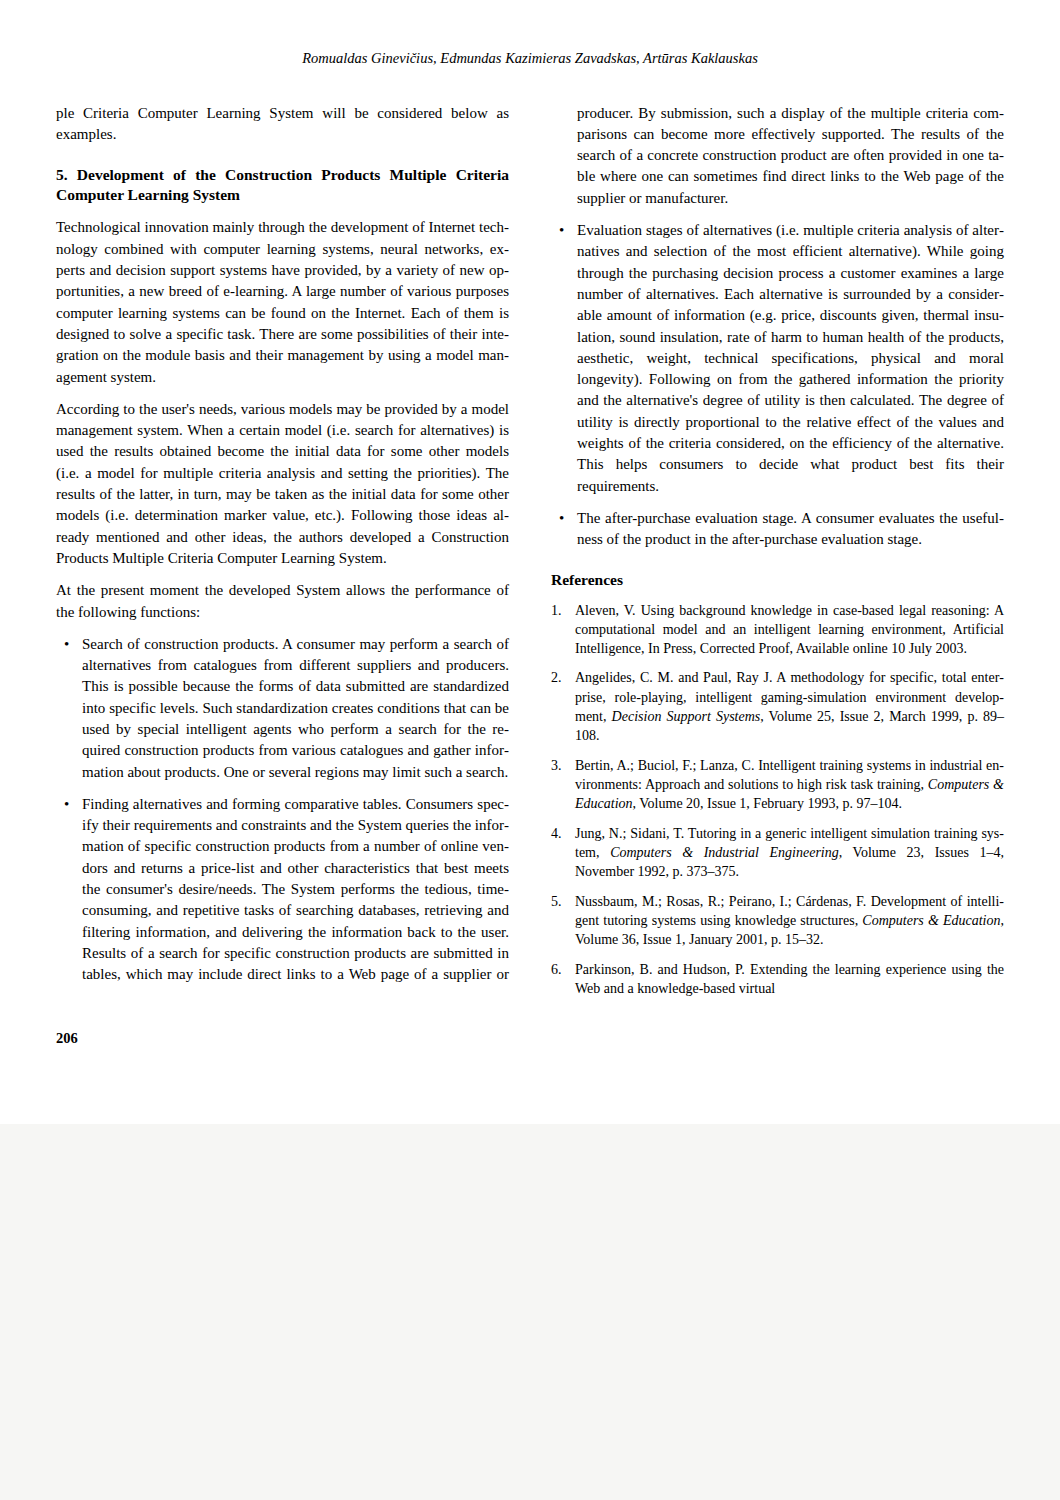Romualdas Ginevičius, Edmundas Kazimieras Zavadskas, Artūras Kaklauskas
ple Criteria Computer Learning System will be considered below as examples.
5. Development of the Construction Products Multiple Criteria Computer Learning System
Technological innovation mainly through the development of Internet technology combined with computer learning systems, neural networks, experts and decision support systems have provided, by a variety of new opportunities, a new breed of e-learning. A large number of various purposes computer learning systems can be found on the Internet. Each of them is designed to solve a specific task. There are some possibilities of their integration on the module basis and their management by using a model management system.
According to the user's needs, various models may be provided by a model management system. When a certain model (i.e. search for alternatives) is used the results obtained become the initial data for some other models (i.e. a model for multiple criteria analysis and setting the priorities). The results of the latter, in turn, may be taken as the initial data for some other models (i.e. determination marker value, etc.). Following those ideas already mentioned and other ideas, the authors developed a Construction Products Multiple Criteria Computer Learning System.
At the present moment the developed System allows the performance of the following functions:
Search of construction products. A consumer may perform a search of alternatives from catalogues from different suppliers and producers. This is possible because the forms of data submitted are standardized into specific levels. Such standardization creates conditions that can be used by special intelligent agents who perform a search for the required construction products from various catalogues and gather information about products. One or several regions may limit such a search.
Finding alternatives and forming comparative tables. Consumers specify their requirements and constraints and the System queries the information of specific construction products from a number of online vendors and returns a price-list and other characteristics that best meets the consumer's desire/needs. The System performs the tedious, time-consuming, and repetitive tasks of searching databases, retrieving and filtering information, and delivering the information back to the user. Results of a search for specific construction products are submitted in tables, which may include direct links to a Web page of a supplier or producer. By submission, such a display of the multiple criteria comparisons can become more effectively supported. The results of the search of a concrete construction product are often provided in one table where one can sometimes find direct links to the Web page of the supplier or manufacturer.
Evaluation stages of alternatives (i.e. multiple criteria analysis of alternatives and selection of the most efficient alternative). While going through the purchasing decision process a customer examines a large number of alternatives. Each alternative is surrounded by a considerable amount of information (e.g. price, discounts given, thermal insulation, sound insulation, rate of harm to human health of the products, aesthetic, weight, technical specifications, physical and moral longevity). Following on from the gathered information the priority and the alternative's degree of utility is then calculated. The degree of utility is directly proportional to the relative effect of the values and weights of the criteria considered, on the efficiency of the alternative. This helps consumers to decide what product best fits their requirements.
The after-purchase evaluation stage. A consumer evaluates the usefulness of the product in the after-purchase evaluation stage.
References
Aleven, V. Using background knowledge in case-based legal reasoning: A computational model and an intelligent learning environment, Artificial Intelligence, In Press, Corrected Proof, Available online 10 July 2003.
Angelides, C. M. and Paul, Ray J. A methodology for specific, total enterprise, role-playing, intelligent gaming-simulation environment development, Decision Support Systems, Volume 25, Issue 2, March 1999, p. 89–108.
Bertin, A.; Buciol, F.; Lanza, C. Intelligent training systems in industrial environments: Approach and solutions to high risk task training, Computers & Education, Volume 20, Issue 1, February 1993, p. 97–104.
Jung, N.; Sidani, T. Tutoring in a generic intelligent simulation training system, Computers & Industrial Engineering, Volume 23, Issues 1–4, November 1992, p. 373–375.
Nussbaum, M.; Rosas, R.; Peirano, I.; Cárdenas, F. Development of intelligent tutoring systems using knowledge structures, Computers & Education, Volume 36, Issue 1, January 2001, p. 15–32.
Parkinson, B. and Hudson, P. Extending the learning experience using the Web and a knowledge-based virtual
206